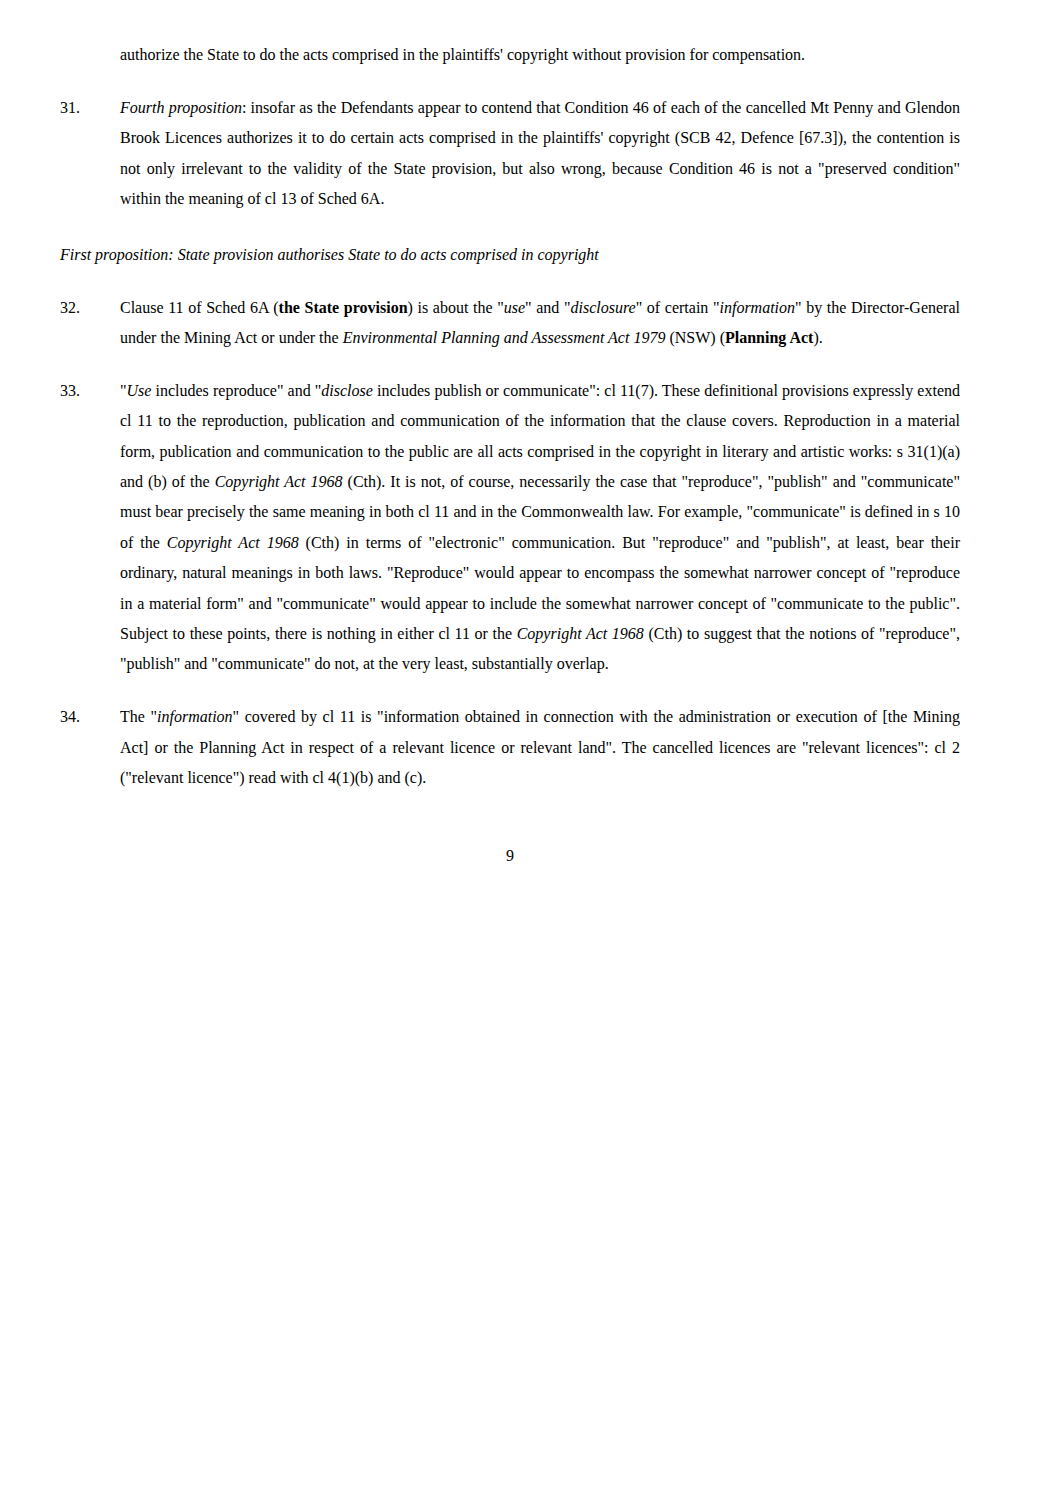authorize the State to do the acts comprised in the plaintiffs' copyright without provision for compensation.
31.
Fourth proposition: insofar as the Defendants appear to contend that Condition 46 of each of the cancelled Mt Penny and Glendon Brook Licences authorizes it to do certain acts comprised in the plaintiffs' copyright (SCB 42, Defence [67.3]), the contention is not only irrelevant to the validity of the State provision, but also wrong, because Condition 46 is not a "preserved condition" within the meaning of cl 13 of Sched 6A.
First proposition: State provision authorises State to do acts comprised in copyright
32.
Clause 11 of Sched 6A (the State provision) is about the "use" and "disclosure" of certain "information" by the Director-General under the Mining Act or under the Environmental Planning and Assessment Act 1979 (NSW) (Planning Act).
33.
"Use includes reproduce" and "disclose includes publish or communicate": cl 11(7). These definitional provisions expressly extend cl 11 to the reproduction, publication and communication of the information that the clause covers. Reproduction in a material form, publication and communication to the public are all acts comprised in the copyright in literary and artistic works: s 31(1)(a) and (b) of the Copyright Act 1968 (Cth). It is not, of course, necessarily the case that "reproduce", "publish" and "communicate" must bear precisely the same meaning in both cl 11 and in the Commonwealth law. For example, "communicate" is defined in s 10 of the Copyright Act 1968 (Cth) in terms of "electronic" communication. But "reproduce" and "publish", at least, bear their ordinary, natural meanings in both laws. "Reproduce" would appear to encompass the somewhat narrower concept of "reproduce in a material form" and "communicate" would appear to include the somewhat narrower concept of "communicate to the public". Subject to these points, there is nothing in either cl 11 or the Copyright Act 1968 (Cth) to suggest that the notions of "reproduce", "publish" and "communicate" do not, at the very least, substantially overlap.
34.
The "information" covered by cl 11 is "information obtained in connection with the administration or execution of [the Mining Act] or the Planning Act in respect of a relevant licence or relevant land". The cancelled licences are "relevant licences": cl 2 ("relevant licence") read with cl 4(1)(b) and (c).
9